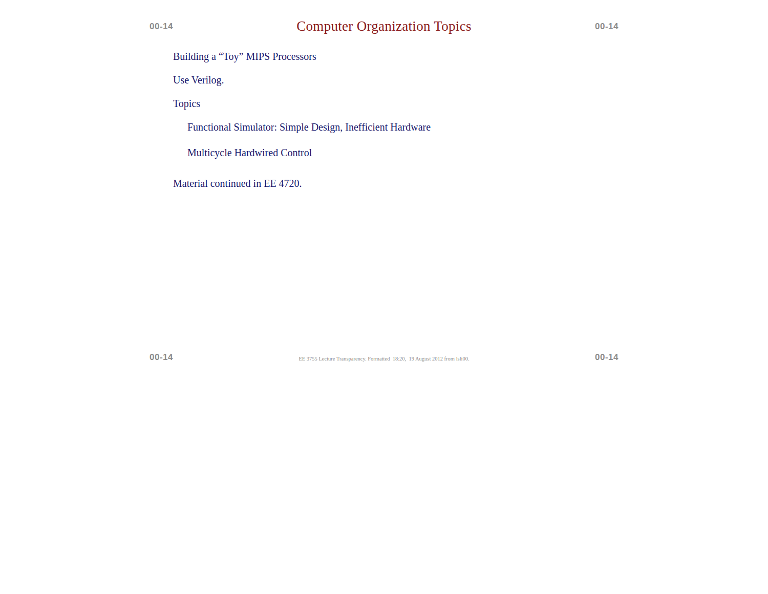00-14
00-14
Computer Organization Topics
Building a “Toy” MIPS Processors
Use Verilog.
Topics
Functional Simulator: Simple Design, Inefficient Hardware
Multicycle Hardwired Control
Material continued in EE 4720.
EE 3755 Lecture Transparency. Formatted 18:20, 19 August 2012 from lsli00.
00-14
00-14